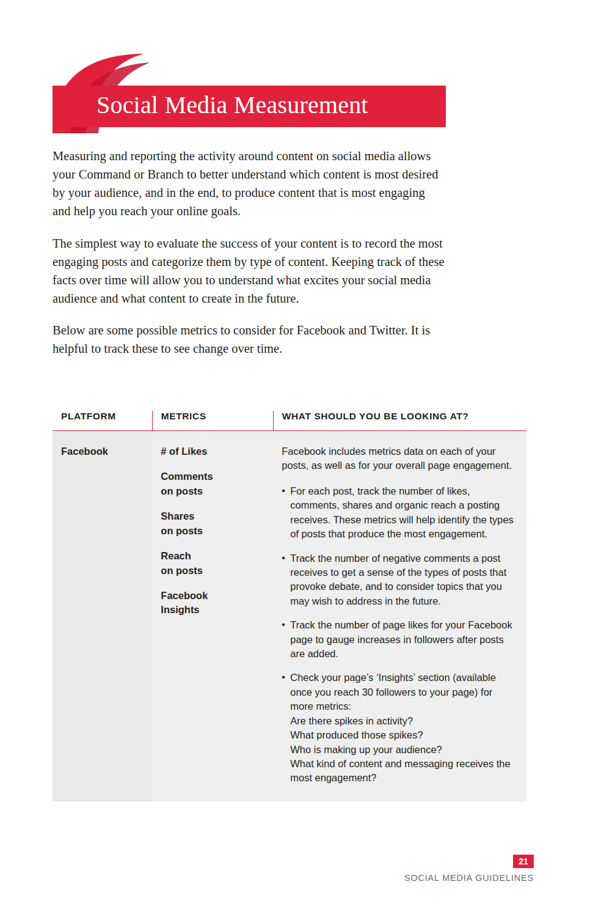Social Media Measurement
Measuring and reporting the activity around content on social media allows your Command or Branch to better understand which content is most desired by your audience, and in the end, to produce content that is most engaging and help you reach your online goals.
The simplest way to evaluate the success of your content is to record the most engaging posts and categorize them by type of content. Keeping track of these facts over time will allow you to understand what excites your social media audience and what content to create in the future.
Below are some possible metrics to consider for Facebook and Twitter. It is helpful to track these to see change over time.
| PLATFORM | METRICS | WHAT SHOULD YOU BE LOOKING AT? |
| --- | --- | --- |
| Facebook | # of Likes Comments on posts Shares on posts Reach on posts Facebook Insights | Facebook includes metrics data on each of your posts, as well as for your overall page engagement. For each post, track the number of likes, comments, shares and organic reach a posting receives. These metrics will help identify the types of posts that produce the most engagement. Track the number of negative comments a post receives to get a sense of the types of posts that provoke debate, and to consider topics that you may wish to address in the future. Track the number of page likes for your Facebook page to gauge increases in followers after posts are added. Check your page’s ‘Insights’ section (available once you reach 30 followers to your page) for more metrics: Are there spikes in activity? What produced those spikes? Who is making up your audience? What kind of content and messaging receives the most engagement? |
21
SOCIAL MEDIA GUIDELINES